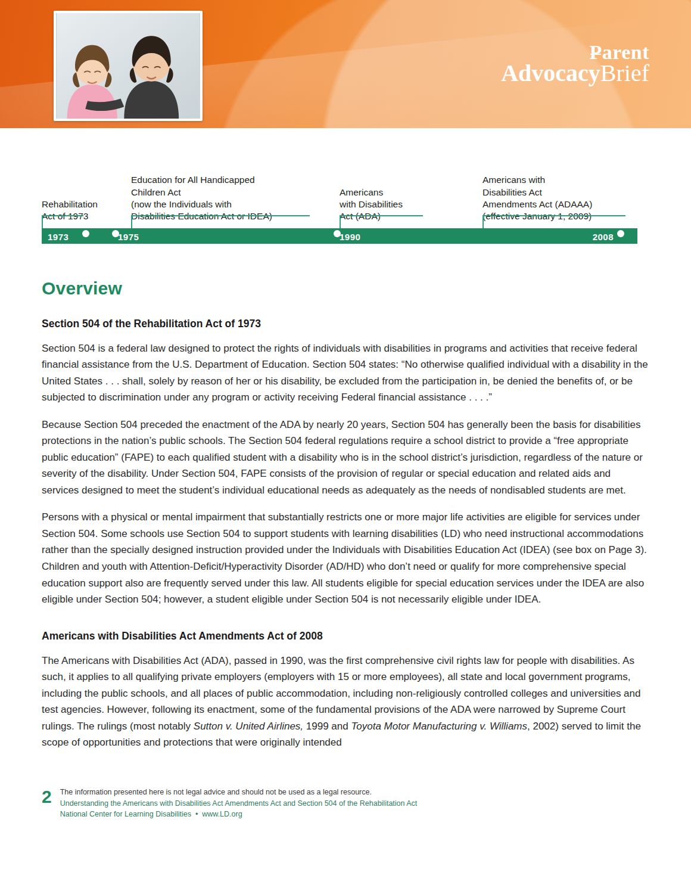Parent AdvocacyBrief
Rehabilitation
Act of 1973
Education for All Handicapped
Children Act
(now the Individuals with
Disabilities Education Act or IDEA)
Americans
with Disabilities
Act (ADA)
Americans with
Disabilities Act
Amendments Act (ADAAA)
(effective January 1, 2009)
1973 1975 1990 2008
Overview
Section 504 of the Rehabilitation Act of 1973
Section 504 is a federal law designed to protect the rights of individuals with disabilities in programs and activities that receive federal financial assistance from the U.S. Department of Education. Section 504 states: “No otherwise qualified individual with a disability in the United States . . . shall, solely by reason of her or his disability, be excluded from the participation in, be denied the benefits of, or be subjected to discrimination under any program or activity receiving Federal financial assistance . . . .”
Because Section 504 preceded the enactment of the ADA by nearly 20 years, Section 504 has generally been the basis for disabilities protections in the nation’s public schools. The Section 504 federal regulations require a school district to provide a “free appropriate public education” (FAPE) to each qualified student with a disability who is in the school district’s jurisdiction, regardless of the nature or severity of the disability. Under Section 504, FAPE consists of the provision of regular or special education and related aids and services designed to meet the student’s individual educational needs as adequately as the needs of nondisabled students are met.
Persons with a physical or mental impairment that substantially restricts one or more major life activities are eligible for services under Section 504. Some schools use Section 504 to support students with learning disabilities (LD) who need instructional accommodations rather than the specially designed instruction provided under the Individuals with Disabilities Education Act (IDEA) (see box on Page 3). Children and youth with Attention-Deficit/Hyperactivity Disorder (AD/HD) who don’t need or qualify for more comprehensive special education support also are frequently served under this law. All students eligible for special education services under the IDEA are also eligible under Section 504; however, a student eligible under Section 504 is not necessarily eligible under IDEA.
Americans with Disabilities Act Amendments Act of 2008
The Americans with Disabilities Act (ADA), passed in 1990, was the first comprehensive civil rights law for people with disabilities. As such, it applies to all qualifying private employers (employers with 15 or more employees), all state and local government programs, including the public schools, and all places of public accommodation, including non-religiously controlled colleges and universities and test agencies. However, following its enactment, some of the fundamental provisions of the ADA were narrowed by Supreme Court rulings. The rulings (most notably Sutton v. United Airlines, 1999 and Toyota Motor Manufacturing v. Williams, 2002) served to limit the scope of opportunities and protections that were originally intended
2
The information presented here is not legal advice and should not be used as a legal resource.
Understanding the Americans with Disabilities Act Amendments Act and Section 504 of the Rehabilitation Act
National Center for Learning Disabilities • www.LD.org